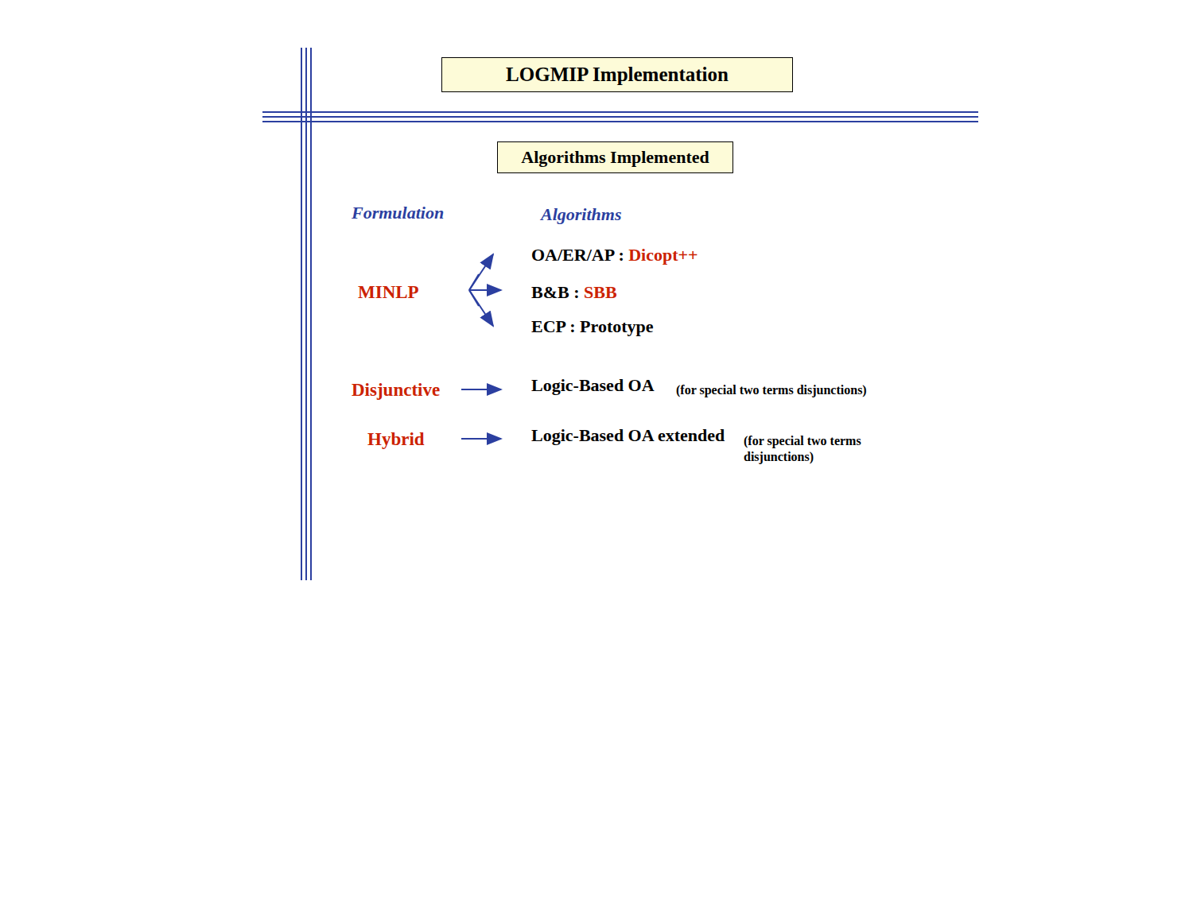LOGMIP Implementation
Algorithms Implemented
Formulation
Algorithms
MINLP
Disjunctive
Hybrid
OA/ER/AP : Dicopt++
B&B : SBB
ECP : Prototype
Logic-Based OA
(for special two terms disjunctions)
Logic-Based OA extended
(for special two terms
disjunctions)